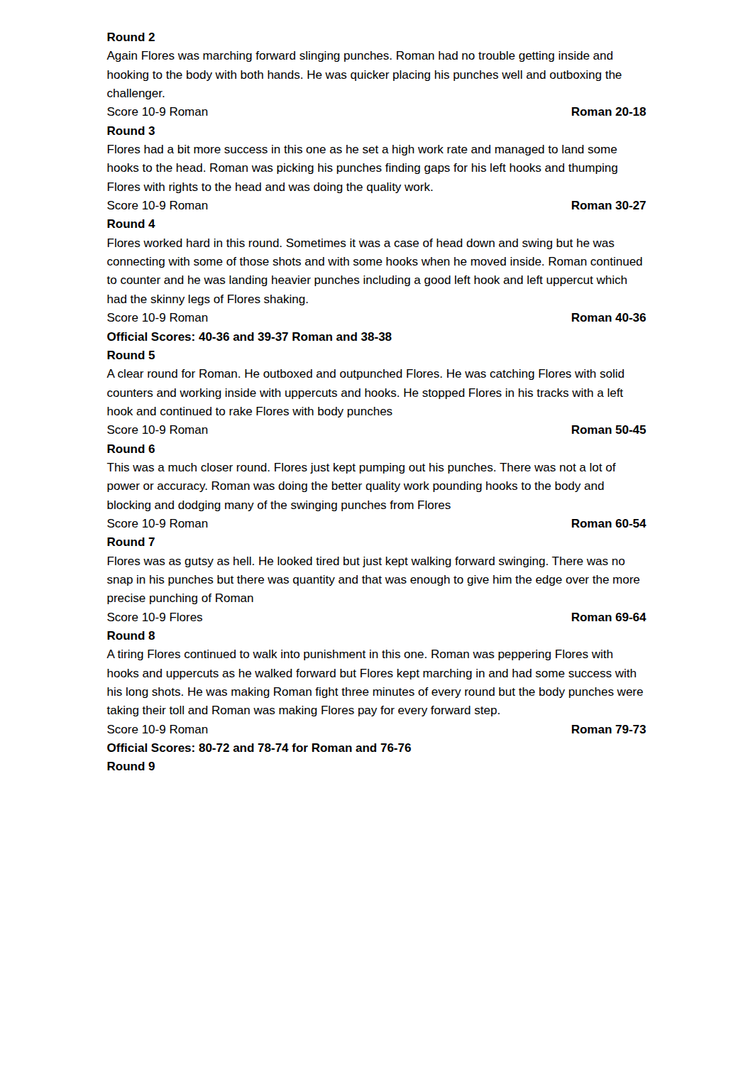Round 2
Again Flores was marching forward slinging punches. Roman had no trouble getting inside and hooking to the body with both hands. He was quicker placing his punches well and outboxing the challenger.
Score 10-9 Roman Roman 20-18
Round 3
Flores had a bit more success in this one as he set a high work rate and managed to land some hooks to the head. Roman was picking his punches finding gaps for his left hooks and thumping Flores with rights to the head and was doing the quality work.
Score 10-9 Roman Roman 30-27
Round 4
Flores worked hard in this round. Sometimes it was a case of head down and swing but he was connecting with some of those shots and with some hooks when he moved inside. Roman continued to counter and he was landing heavier punches including a good left hook and left uppercut which had the skinny legs of Flores shaking.
Score 10-9 Roman Roman 40-36
Official Scores: 40-36 and 39-37 Roman and 38-38
Round 5
A clear round for Roman. He outboxed and outpunched Flores. He was catching Flores with solid counters and working inside with uppercuts and hooks. He stopped Flores in his tracks with a left hook and continued to rake Flores with body punches
Score 10-9 Roman Roman 50-45
Round 6
This was a much closer round. Flores just kept pumping out his punches. There was not a lot of power or accuracy. Roman was doing the better quality work pounding hooks to the body and blocking and dodging many of the swinging punches from Flores
Score 10-9 Roman Roman 60-54
Round 7
Flores was as gutsy as hell. He looked tired but just kept walking forward swinging. There was no snap in his punches but there was quantity and that was enough to give him the edge over the more precise punching of Roman
Score 10-9 Flores Roman 69-64
Round 8
A tiring Flores continued to walk into punishment in this one. Roman was peppering Flores with hooks and uppercuts as he walked forward but Flores kept marching in and had some success with his long shots. He was making Roman fight three minutes of every round but the body punches were taking their toll and Roman was making Flores pay for every forward step.
Score 10-9 Roman Roman 79-73
Official Scores: 80-72 and 78-74 for Roman and 76-76
Round 9